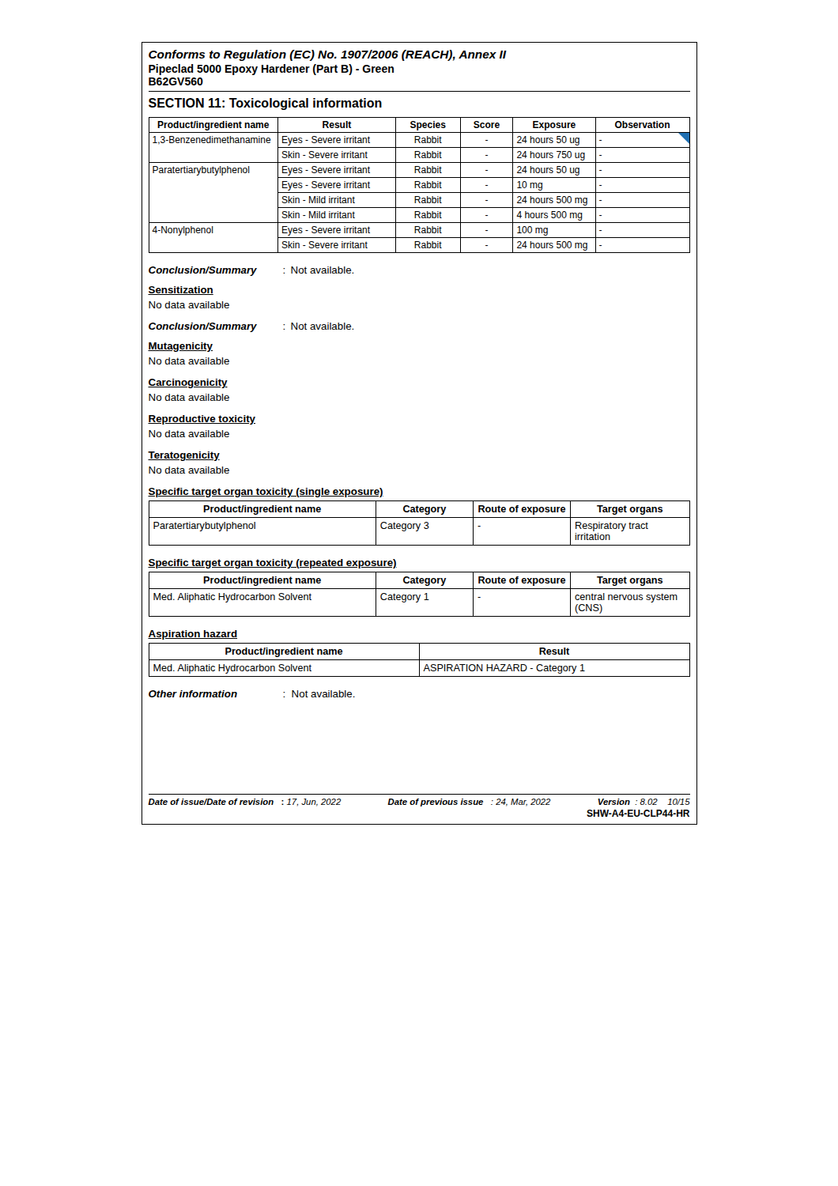Conforms to Regulation (EC) No. 1907/2006 (REACH), Annex II
Pipeclad 5000 Epoxy Hardener (Part B) - Green
B62GV560
SECTION 11: Toxicological information
| Product/ingredient name | Result | Species | Score | Exposure | Observation |
| --- | --- | --- | --- | --- | --- |
| 1,3-Benzenedimethanamine | Eyes - Severe irritant | Rabbit | - | 24 hours 50 ug | - |
| Skin - Severe irritant | Rabbit | - | 24 hours 750 ug | - |
| Paratertiarybutylphenol | Eyes - Severe irritant | Rabbit | - | 24 hours 50 ug | - |
| Eyes - Severe irritant | Rabbit | - | 10 mg | - |
| Skin - Mild irritant | Rabbit | - | 24 hours 500 mg | - |
| Skin - Mild irritant | Rabbit | - | 4 hours 500 mg | - |
| 4-Nonylphenol | Eyes - Severe irritant | Rabbit | - | 100 mg | - |
| Skin - Severe irritant | Rabbit | - | 24 hours 500 mg | - |
Conclusion/Summary: Not available.
Sensitization
No data available
Conclusion/Summary: Not available.
Mutagenicity
No data available
Carcinogenicity
No data available
Reproductive toxicity
No data available
Teratogenicity
No data available
Specific target organ toxicity (single exposure)
| Product/ingredient name | Category | Route of exposure | Target organs |
| --- | --- | --- | --- |
| Paratertiarybutylphenol | Category 3 | - | Respiratory tract irritation |
Specific target organ toxicity (repeated exposure)
| Product/ingredient name | Category | Route of exposure | Target organs |
| --- | --- | --- | --- |
| Med. Aliphatic Hydrocarbon Solvent | Category 1 | - | central nervous system (CNS) |
Aspiration hazard
| Product/ingredient name | Result |
| --- | --- |
| Med. Aliphatic Hydrocarbon Solvent | ASPIRATION HAZARD - Category 1 |
Other information: Not available.
Date of issue/Date of revision : 17, Jun, 2022
Date of previous issue : 24, Mar, 2022
Version : 8.02 10/15
SHW-A4-EU-CLP44-HR